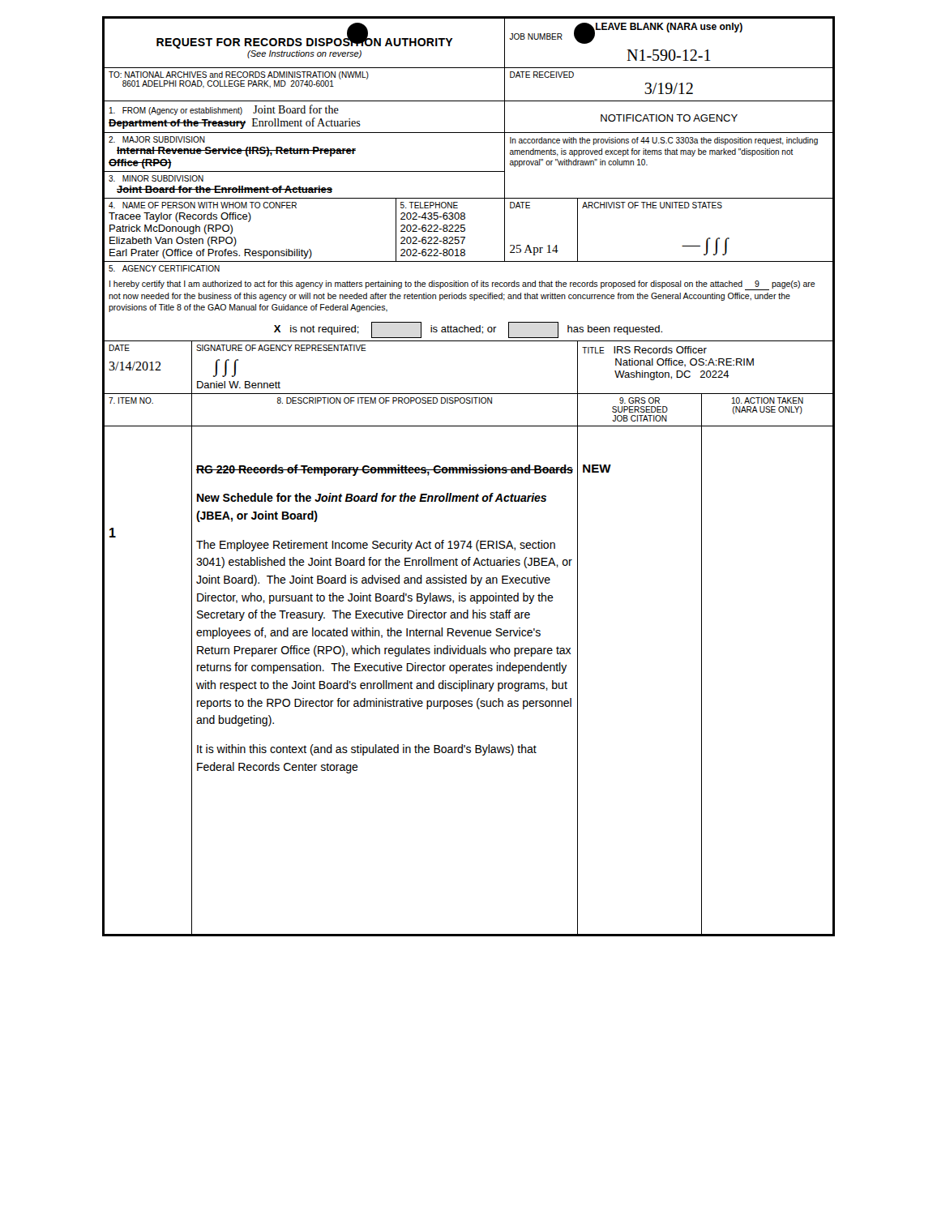| REQUEST FOR RECORDS DISPOSITION AUTHORITY (See Instructions on reverse) | LEAVE BLANK (NARA use only) JOB NUMBER N1-590-12-1 |
| TO: NATIONAL ARCHIVES and RECORDS ADMINISTRATION (NWML) 8601 ADELPHI ROAD, COLLEGE PARK, MD 20740-6001 | DATE RECEIVED 3/19/12 |
| 1. FROM (Agency or establishment) Joint Board for the Department of the Treasury Enrollment of Actuaries | NOTIFICATION TO AGENCY |
| 2. MAJOR SUBDIVISION Internal Revenue Service (IRS), Return Preparer Office (RPO) | In accordance with the provisions of 44 U.S.C 3303a the disposition request, including amendments, is approved except for items that may be marked "disposition not approval" or "withdrawn" in column 10. |
| 3. MINOR SUBDIVISION Joint Board for the Enrollment of Actuaries |
| 4. NAME OF PERSON WITH WHOM TO CONFER Tracee Taylor (Records Office) Patrick McDonough (RPO) Elizabeth Van Osten (RPO) Earl Prater (Office of Profes. Responsibility) | 5. TELEPHONE 202-435-6308 202-622-8225 202-622-8257 202-622-8018 | DATE 25 Apr 14 | ARCHIVIST OF THE UNITED STATES — ∫ ∫ ∫ |
| 5. AGENCY CERTIFICATION I hereby certify that I am authorized to act for this agency in matters pertaining to the disposition of its records and that the records proposed for disposal on the attached 9 page(s) are not now needed for the business of this agency or will not be needed after the retention periods specified; and that written concurrence from the General Accounting Office, under the provisions of Title 8 of the GAO Manual for Guidance of Federal Agencies, X is not required; is attached; or has been requested. |
| DATE 3/14/2012 | SIGNATURE OF AGENCY REPRESENTATIVE ∫ ∫ ∫ Daniel W. Bennett | TITLE IRS Records Officer National Office, OS:A:RE:RIM Washington, DC 20224 |
| 7. ITEM NO. | 8. DESCRIPTION OF ITEM OF PROPOSED DISPOSITION | 9. GRS OR SUPERSEDED JOB CITATION | 10. ACTION TAKEN (NARA USE ONLY) |
| 1 | RG 220 Records of Temporary Committees, Commissions and Boards New Schedule for the Joint Board for the Enrollment of Actuaries (JBEA, or Joint Board) The Employee Retirement Income Security Act of 1974 (ERISA, section 3041) established the Joint Board for the Enrollment of Actuaries (JBEA, or Joint Board). The Joint Board is advised and assisted by an Executive Director, who, pursuant to the Joint Board's Bylaws, is appointed by the Secretary of the Treasury. The Executive Director and his staff are employees of, and are located within, the Internal Revenue Service's Return Preparer Office (RPO), which regulates individuals who prepare tax returns for compensation. The Executive Director operates independently with respect to the Joint Board's enrollment and disciplinary programs, but reports to the RPO Director for administrative purposes (such as personnel and budgeting). It is within this context (and as stipulated in the Board's Bylaws) that Federal Records Center storage | NEW | |